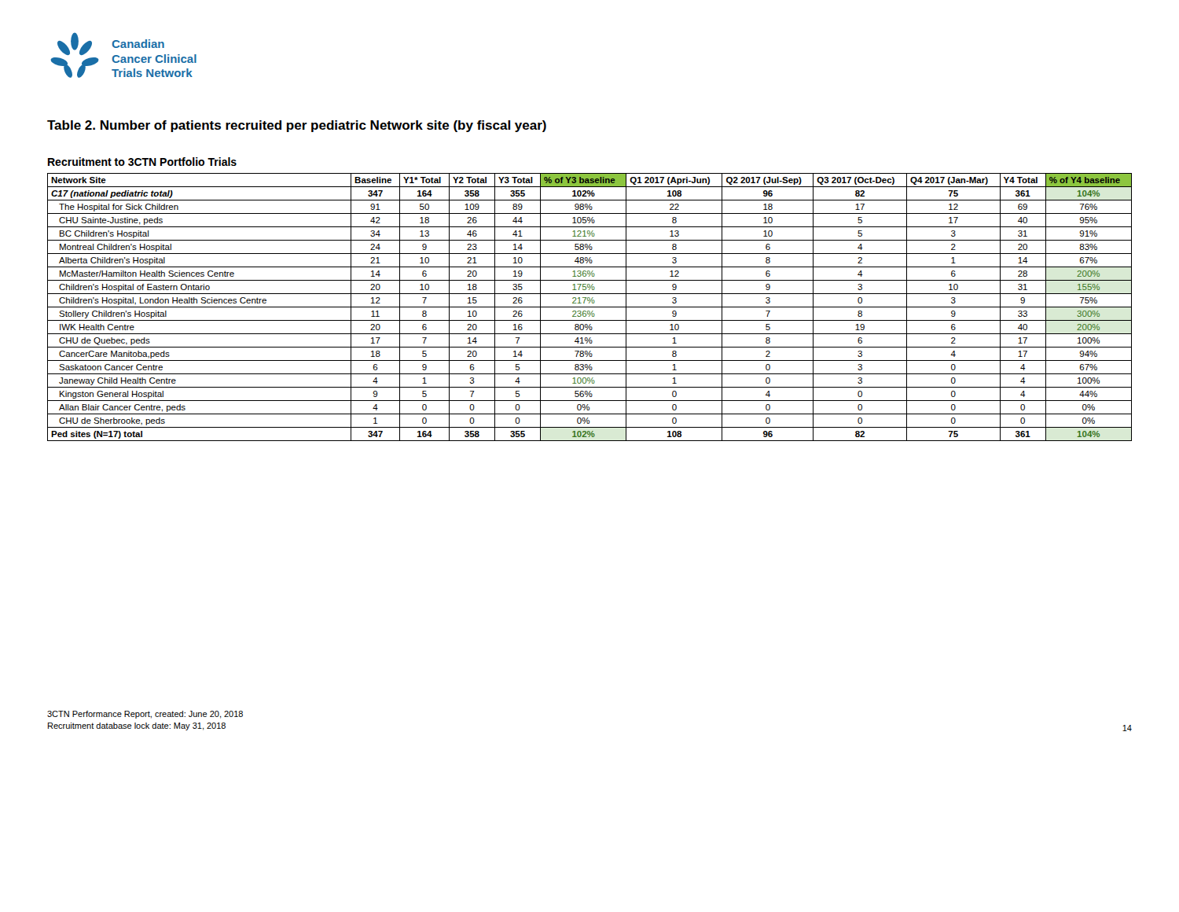Canadian
Cancer Clinical
Trials Network
Table 2. Number of patients recruited per pediatric Network site (by fiscal year)
Recruitment to 3CTN Portfolio Trials
| Network Site | Baseline | Y1* Total | Y2 Total | Y3 Total | % of Y3 baseline | Q1 2017 (Apri-Jun) | Q2 2017 (Jul-Sep) | Q3 2017 (Oct-Dec) | Q4 2017 (Jan-Mar) | Y4 Total | % of Y4 baseline |
| --- | --- | --- | --- | --- | --- | --- | --- | --- | --- | --- | --- |
| C17 (national pediatric total) | 347 | 164 | 358 | 355 | 102% | 108 | 96 | 82 | 75 | 361 | 104% |
| The Hospital for Sick Children | 91 | 50 | 109 | 89 | 98% | 22 | 18 | 17 | 12 | 69 | 76% |
| CHU Sainte-Justine, peds | 42 | 18 | 26 | 44 | 105% | 8 | 10 | 5 | 17 | 40 | 95% |
| BC Children's Hospital | 34 | 13 | 46 | 41 | 121% | 13 | 10 | 5 | 3 | 31 | 91% |
| Montreal Children's Hospital | 24 | 9 | 23 | 14 | 58% | 8 | 6 | 4 | 2 | 20 | 83% |
| Alberta Children's Hospital | 21 | 10 | 21 | 10 | 48% | 3 | 8 | 2 | 1 | 14 | 67% |
| McMaster/Hamilton Health Sciences Centre | 14 | 6 | 20 | 19 | 136% | 12 | 6 | 4 | 6 | 28 | 200% |
| Children's Hospital of Eastern Ontario | 20 | 10 | 18 | 35 | 175% | 9 | 9 | 3 | 10 | 31 | 155% |
| Children's Hospital, London Health Sciences Centre | 12 | 7 | 15 | 26 | 217% | 3 | 3 | 0 | 3 | 9 | 75% |
| Stollery Children's Hospital | 11 | 8 | 10 | 26 | 236% | 9 | 7 | 8 | 9 | 33 | 300% |
| IWK Health Centre | 20 | 6 | 20 | 16 | 80% | 10 | 5 | 19 | 6 | 40 | 200% |
| CHU de Quebec, peds | 17 | 7 | 14 | 7 | 41% | 1 | 8 | 6 | 2 | 17 | 100% |
| CancerCare Manitoba,peds | 18 | 5 | 20 | 14 | 78% | 8 | 2 | 3 | 4 | 17 | 94% |
| Saskatoon Cancer Centre | 6 | 9 | 6 | 5 | 83% | 1 | 0 | 3 | 0 | 4 | 67% |
| Janeway Child Health Centre | 4 | 1 | 3 | 4 | 100% | 1 | 0 | 3 | 0 | 4 | 100% |
| Kingston General Hospital | 9 | 5 | 7 | 5 | 56% | 0 | 4 | 0 | 0 | 4 | 44% |
| Allan Blair Cancer Centre, peds | 4 | 0 | 0 | 0 | 0% | 0 | 0 | 0 | 0 | 0 | 0% |
| CHU de Sherbrooke, peds | 1 | 0 | 0 | 0 | 0% | 0 | 0 | 0 | 0 | 0 | 0% |
| Ped sites (N=17) total | 347 | 164 | 358 | 355 | 102% | 108 | 96 | 82 | 75 | 361 | 104% |
3CTN Performance Report, created: June 20, 2018
Recruitment database lock date: May 31, 2018
14